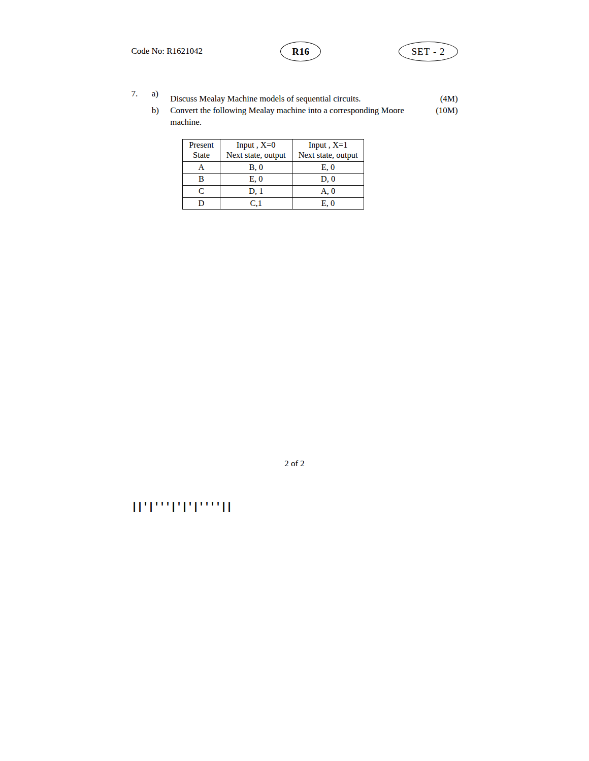Code No: R1621042
R16
SET - 2
| 7. | a) | Discuss Mealay Machine models of sequential circuits. | (4M) |
| | b) | Convert the following Mealay machine into a corresponding Moore machine. | (10M) |
| Present State | Input , X=0 Next state, output | Input , X=1 Next state, output |
| --- | --- | --- |
| A | B, 0 | E, 0 |
| B | E, 0 | D, 0 |
| C | D, 1 | A, 0 |
| D | C,1 | E, 0 |
2 of 2
||'|'''|'|'|''''||